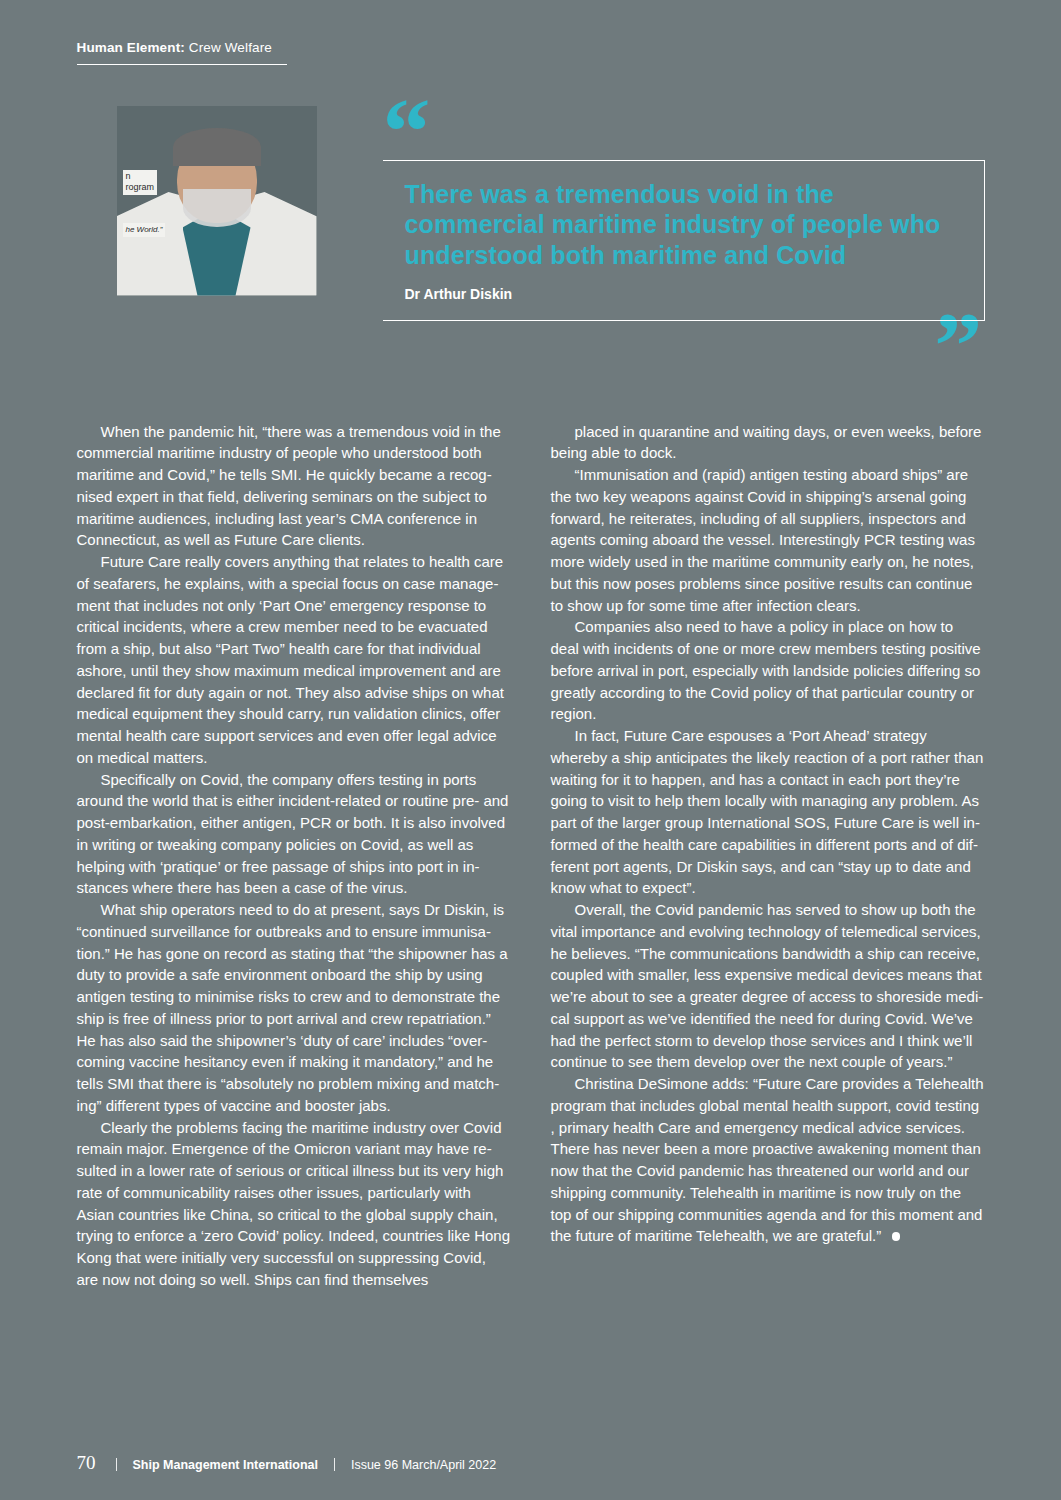Human Element: Crew Welfare
n
rogram
he World.”
“
There was a tremendous void in the commercial maritime industry of people who understood both maritime and Covid
Dr Arthur Diskin
”
When the pandemic hit, “there was a tremendous void in the commercial maritime industry of people who understood both maritime and Covid,” he tells SMI. He quickly became a recognised expert in that field, delivering seminars on the subject to maritime audiences, including last year’s CMA conference in Connecticut, as well as Future Care clients.
Future Care really covers anything that relates to health care of seafarers, he explains, with a special focus on case management that includes not only ‘Part One’ emergency response to critical incidents, where a crew member need to be evacuated from a ship, but also “Part Two” health care for that individual ashore, until they show maximum medical improvement and are declared fit for duty again or not. They also advise ships on what medical equipment they should carry, run validation clinics, offer mental health care support services and even offer legal advice on medical matters.
Specifically on Covid, the company offers testing in ports around the world that is either incident-related or routine pre- and post-embarkation, either antigen, PCR or both. It is also involved in writing or tweaking company policies on Covid, as well as helping with ‘pratique’ or free passage of ships into port in instances where there has been a case of the virus.
What ship operators need to do at present, says Dr Diskin, is “continued surveillance for outbreaks and to ensure immunisation.” He has gone on record as stating that “the shipowner has a duty to provide a safe environment onboard the ship by using antigen testing to minimise risks to crew and to demonstrate the ship is free of illness prior to port arrival and crew repatriation.” He has also said the shipowner’s ‘duty of care’ includes “overcoming vaccine hesitancy even if making it mandatory,” and he tells SMI that there is “absolutely no problem mixing and matching” different types of vaccine and booster jabs.
Clearly the problems facing the maritime industry over Covid remain major. Emergence of the Omicron variant may have resulted in a lower rate of serious or critical illness but its very high rate of communicability raises other issues, particularly with Asian countries like China, so critical to the global supply chain, trying to enforce a ‘zero Covid’ policy. Indeed, countries like Hong Kong that were initially very successful on suppressing Covid, are now not doing so well. Ships can find themselves
placed in quarantine and waiting days, or even weeks, before being able to dock.
“Immunisation and (rapid) antigen testing aboard ships” are the two key weapons against Covid in shipping’s arsenal going forward, he reiterates, including of all suppliers, inspectors and agents coming aboard the vessel. Interestingly PCR testing was more widely used in the maritime community early on, he notes, but this now poses problems since positive results can continue to show up for some time after infection clears.
Companies also need to have a policy in place on how to deal with incidents of one or more crew members testing positive before arrival in port, especially with landside policies differing so greatly according to the Covid policy of that particular country or region.
In fact, Future Care espouses a ‘Port Ahead’ strategy whereby a ship anticipates the likely reaction of a port rather than waiting for it to happen, and has a contact in each port they’re going to visit to help them locally with managing any problem. As part of the larger group International SOS, Future Care is well informed of the health care capabilities in different ports and of different port agents, Dr Diskin says, and can “stay up to date and know what to expect”.
Overall, the Covid pandemic has served to show up both the vital importance and evolving technology of telemedical services, he believes. “The communications bandwidth a ship can receive, coupled with smaller, less expensive medical devices means that we’re about to see a greater degree of access to shoreside medical support as we’ve identified the need for during Covid. We’ve had the perfect storm to develop those services and I think we’ll continue to see them develop over the next couple of years.”
Christina DeSimone adds: “Future Care provides a Telehealth program that includes global mental health support, covid testing , primary health Care and emergency medical advice services. There has never been a more proactive awakening moment than now that the Covid pandemic has threatened our world and our shipping community. Telehealth in maritime is now truly on the top of our shipping communities agenda and for this moment and the future of maritime Telehealth, we are grateful.”
70 Ship Management International Issue 96 March/April 2022